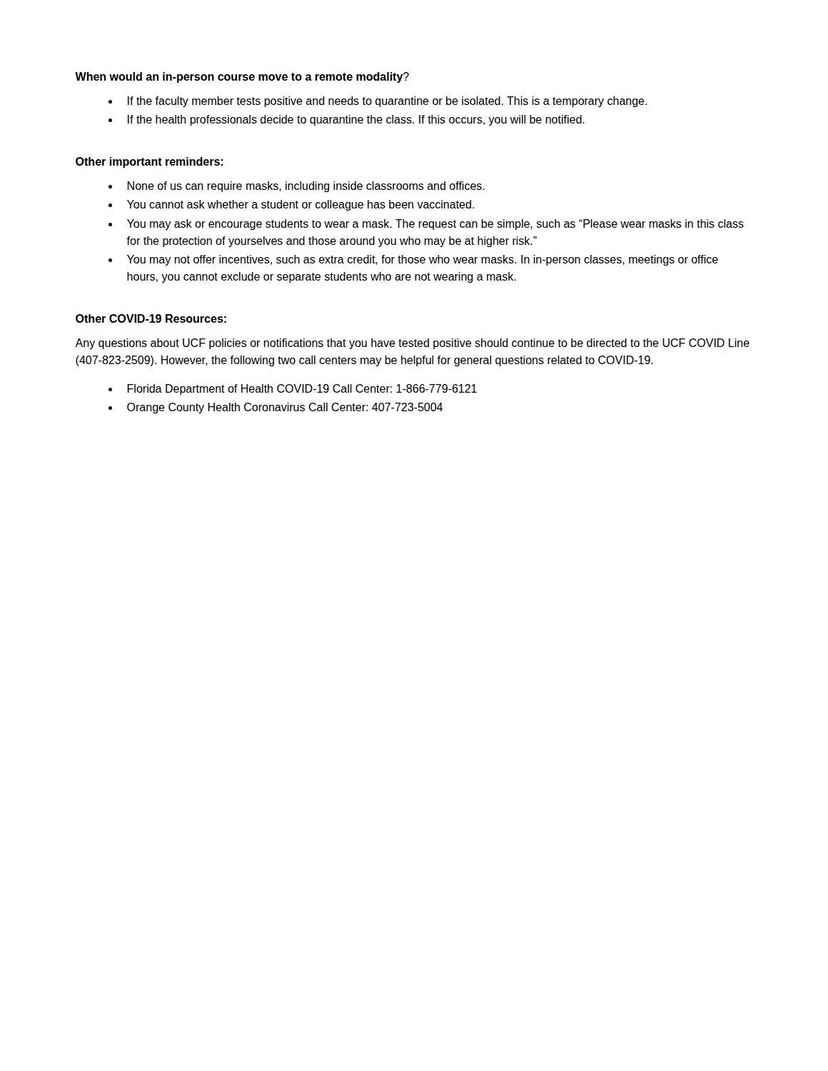When would an in-person course move to a remote modality?
If the faculty member tests positive and needs to quarantine or be isolated. This is a temporary change.
If the health professionals decide to quarantine the class. If this occurs, you will be notified.
Other important reminders:
None of us can require masks, including inside classrooms and offices.
You cannot ask whether a student or colleague has been vaccinated.
You may ask or encourage students to wear a mask. The request can be simple, such as “Please wear masks in this class for the protection of yourselves and those around you who may be at higher risk.”
You may not offer incentives, such as extra credit, for those who wear masks. In in-person classes, meetings or office hours, you cannot exclude or separate students who are not wearing a mask.
Other COVID-19 Resources:
Any questions about UCF policies or notifications that you have tested positive should continue to be directed to the UCF COVID Line (407-823-2509). However, the following two call centers may be helpful for general questions related to COVID-19.
Florida Department of Health COVID-19 Call Center: 1-866-779-6121
Orange County Health Coronavirus Call Center: 407-723-5004